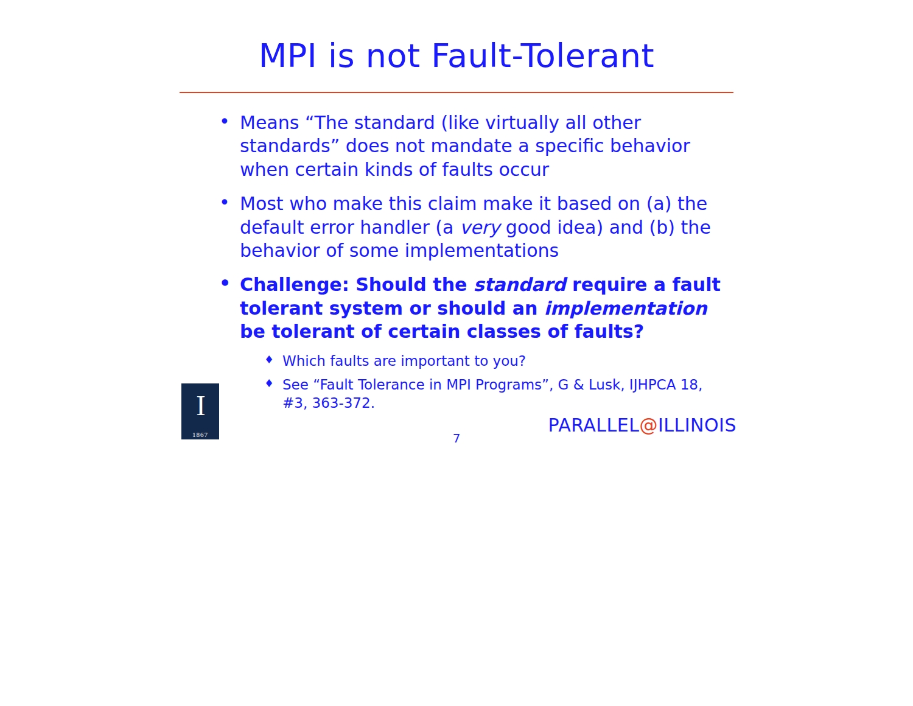MPI is not Fault-Tolerant
Means “The standard (like virtually all other standards” does not mandate a specific behavior when certain kinds of faults occur
Most who make this claim make it based on (a) the default error handler (a very good idea) and (b) the behavior of some implementations
Challenge: Should the standard require a fault tolerant system or should an implementation be tolerant of certain classes of faults?
Which faults are important to you?
See “Fault Tolerance in MPI Programs”, G & Lusk, IJHPCA 18, #3, 363-372.
I
1867
PARALLEL@ILLINOIS
7